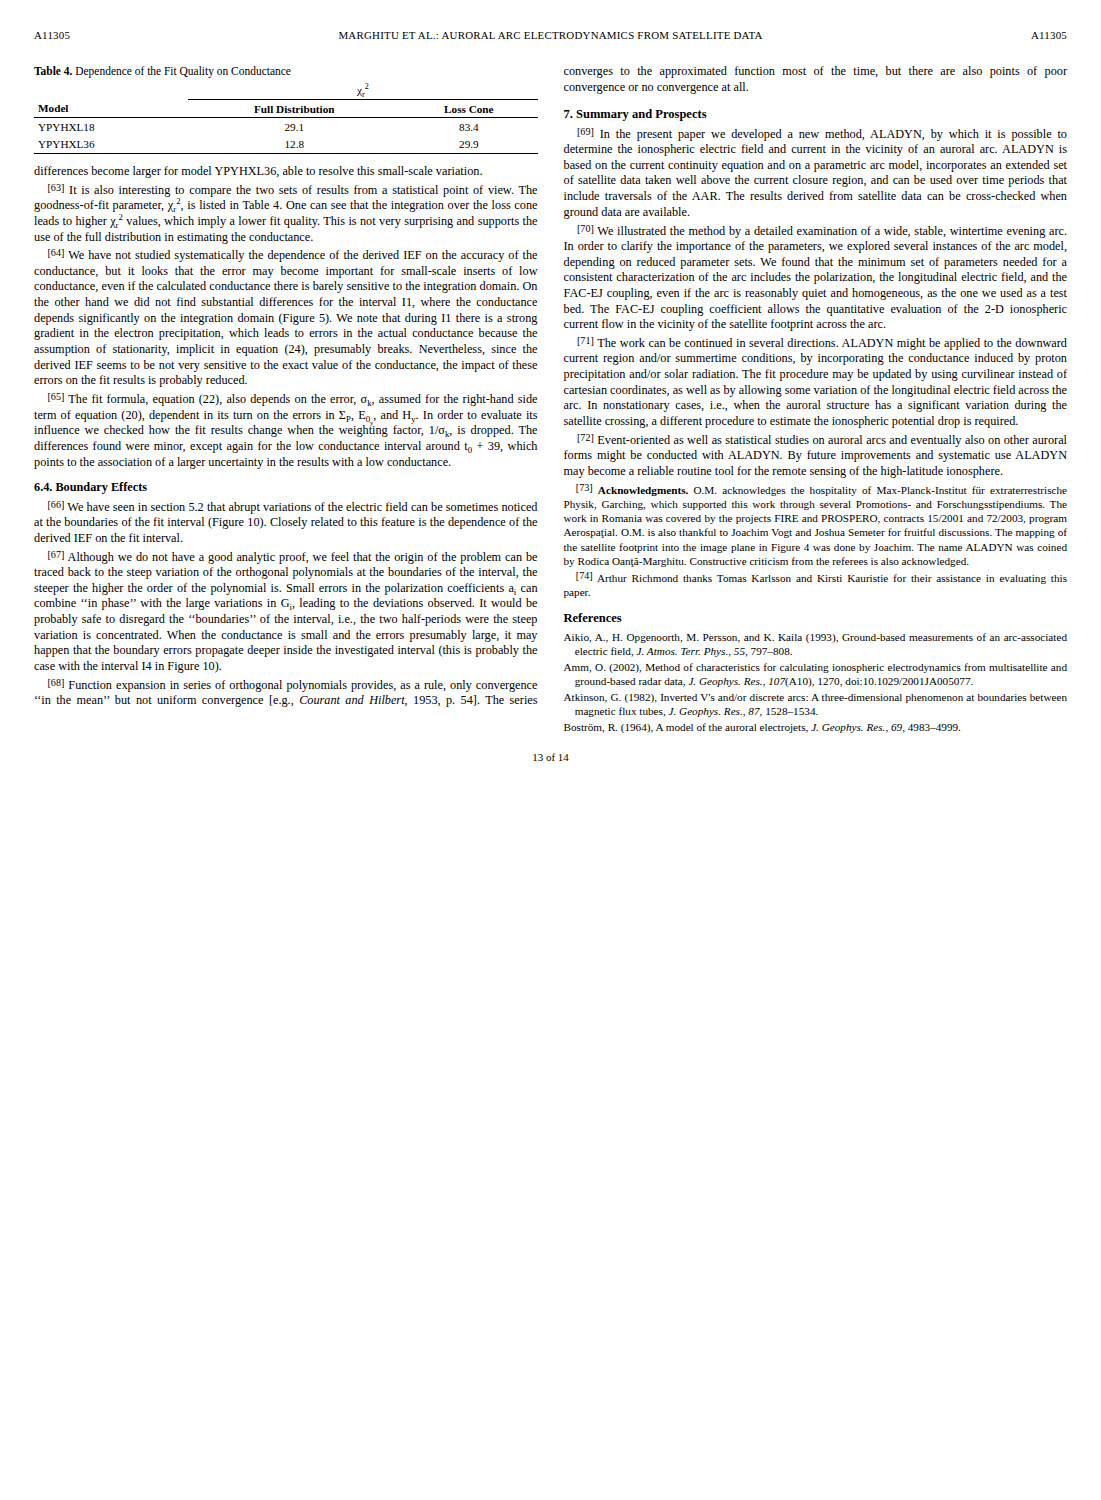A11305 MARGHITU ET AL.: AURORAL ARC ELECTRODYNAMICS FROM SATELLITE DATA A11305
Table 4. Dependence of the Fit Quality on Conductance
| | χ r 2 |
| Model | Full Distribution | Loss Cone |
| YPYHXL18 | 29.1 | 83.4 |
| YPYHXL36 | 12.8 | 29.9 |
differences become larger for model YPYHXL36, able to resolve this small-scale variation.
[63] It is also interesting to compare the two sets of results from a statistical point of view. The goodness-of-fit parameter, χr2, is listed in Table 4. One can see that the integration over the loss cone leads to higher χr2 values, which imply a lower fit quality. This is not very surprising and supports the use of the full distribution in estimating the conductance.
[64] We have not studied systematically the dependence of the derived IEF on the accuracy of the conductance, but it looks that the error may become important for small-scale inserts of low conductance, even if the calculated conductance there is barely sensitive to the integration domain. On the other hand we did not find substantial differences for the interval I1, where the conductance depends significantly on the integration domain (Figure 5). We note that during I1 there is a strong gradient in the electron precipitation, which leads to errors in the actual conductance because the assumption of stationarity, implicit in equation (24), presumably breaks. Nevertheless, since the derived IEF seems to be not very sensitive to the exact value of the conductance, the impact of these errors on the fit results is probably reduced.
[65] The fit formula, equation (22), also depends on the error, σk, assumed for the right-hand side term of equation (20), dependent in its turn on the errors in ΣP, E0y, and Hy. In order to evaluate its influence we checked how the fit results change when the weighting factor, 1/σk, is dropped. The differences found were minor, except again for the low conductance interval around t0 + 39, which points to the association of a larger uncertainty in the results with a low conductance.
6.4. Boundary Effects
[66] We have seen in section 5.2 that abrupt variations of the electric field can be sometimes noticed at the boundaries of the fit interval (Figure 10). Closely related to this feature is the dependence of the derived IEF on the fit interval.
[67] Although we do not have a good analytic proof, we feel that the origin of the problem can be traced back to the steep variation of the orthogonal polynomials at the boundaries of the interval, the steeper the higher the order of the polynomial is. Small errors in the polarization coefficients ai can combine ‘‘in phase’’ with the large variations in Gi, leading to the deviations observed. It would be probably safe to disregard the ‘‘boundaries’’ of the interval, i.e., the two half-periods were the steep variation is concentrated. When the conductance is small and the errors presumably large, it may happen that the boundary errors propagate deeper inside the investigated interval (this is probably the case with the interval I4 in Figure 10).
[68] Function expansion in series of orthogonal polynomials provides, as a rule, only convergence ‘‘in the mean’’ but not uniform convergence [e.g., Courant and Hilbert, 1953, p. 54]. The series converges to the approximated function most of the time, but there are also points of poor convergence or no convergence at all.
7. Summary and Prospects
[69] In the present paper we developed a new method, ALADYN, by which it is possible to determine the ionospheric electric field and current in the vicinity of an auroral arc. ALADYN is based on the current continuity equation and on a parametric arc model, incorporates an extended set of satellite data taken well above the current closure region, and can be used over time periods that include traversals of the AAR. The results derived from satellite data can be cross-checked when ground data are available.
[70] We illustrated the method by a detailed examination of a wide, stable, wintertime evening arc. In order to clarify the importance of the parameters, we explored several instances of the arc model, depending on reduced parameter sets. We found that the minimum set of parameters needed for a consistent characterization of the arc includes the polarization, the longitudinal electric field, and the FAC-EJ coupling, even if the arc is reasonably quiet and homogeneous, as the one we used as a test bed. The FAC-EJ coupling coefficient allows the quantitative evaluation of the 2-D ionospheric current flow in the vicinity of the satellite footprint across the arc.
[71] The work can be continued in several directions. ALADYN might be applied to the downward current region and/or summertime conditions, by incorporating the conductance induced by proton precipitation and/or solar radiation. The fit procedure may be updated by using curvilinear instead of cartesian coordinates, as well as by allowing some variation of the longitudinal electric field across the arc. In nonstationary cases, i.e., when the auroral structure has a significant variation during the satellite crossing, a different procedure to estimate the ionospheric potential drop is required.
[72] Event-oriented as well as statistical studies on auroral arcs and eventually also on other auroral forms might be conducted with ALADYN. By future improvements and systematic use ALADYN may become a reliable routine tool for the remote sensing of the high-latitude ionosphere.
[73] Acknowledgments. O.M. acknowledges the hospitality of Max-Planck-Institut für extraterrestrische Physik, Garching, which supported this work through several Promotions- and Forschungsstipendiums. The work in Romania was covered by the projects FIRE and PROSPERO, contracts 15/2001 and 72/2003, program Aerospaţial. O.M. is also thankful to Joachim Vogt and Joshua Semeter for fruitful discussions. The mapping of the satellite footprint into the image plane in Figure 4 was done by Joachim. The name ALADYN was coined by Rodica Oanţă-Marghitu. Constructive criticism from the referees is also acknowledged.
[74] Arthur Richmond thanks Tomas Karlsson and Kirsti Kauristie for their assistance in evaluating this paper.
References
Aikio, A., H. Opgenoorth, M. Persson, and K. Kaila (1993), Ground-based measurements of an arc-associated electric field, J. Atmos. Terr. Phys., 55, 797–808.
Amm, O. (2002), Method of characteristics for calculating ionospheric electrodynamics from multisatellite and ground-based radar data, J. Geophys. Res., 107(A10), 1270, doi:10.1029/2001JA005077.
Atkinson, G. (1982), Inverted V's and/or discrete arcs: A three-dimensional phenomenon at boundaries between magnetic flux tubes, J. Geophys. Res., 87, 1528–1534.
Boström, R. (1964), A model of the auroral electrojets, J. Geophys. Res., 69, 4983–4999.
13 of 14